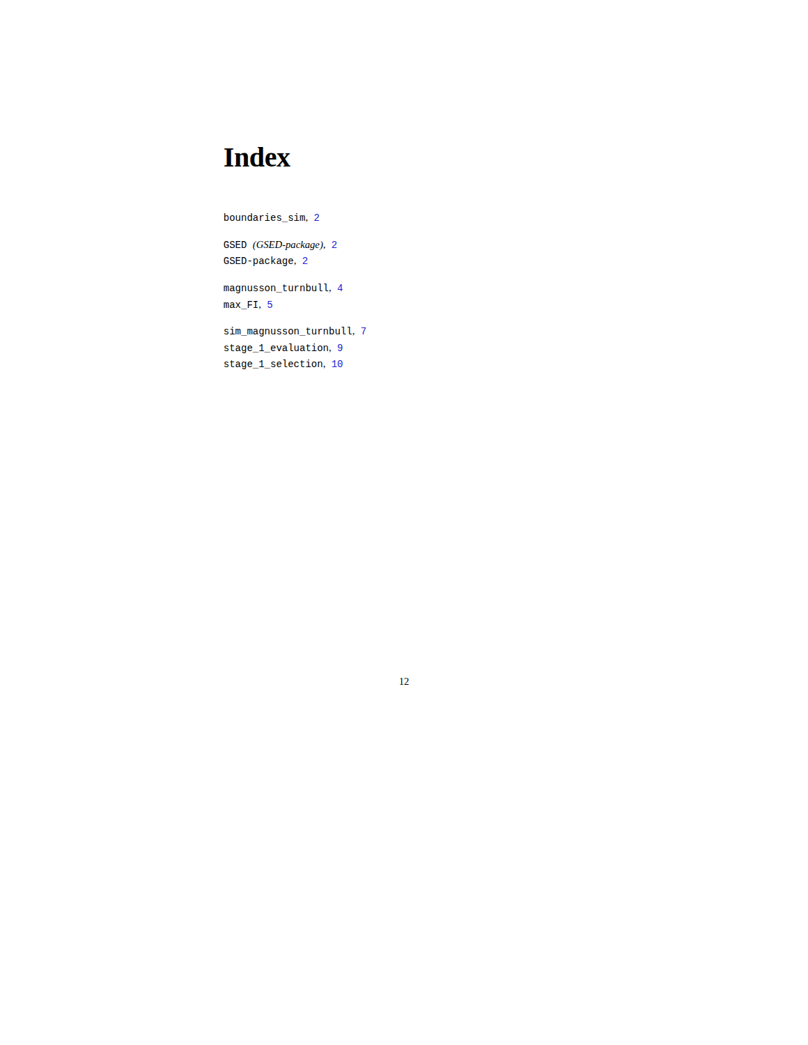Index
boundaries_sim, 2
GSED (GSED-package), 2
GSED-package, 2
magnusson_turnbull, 4
max_FI, 5
sim_magnusson_turnbull, 7
stage_1_evaluation, 9
stage_1_selection, 10
12